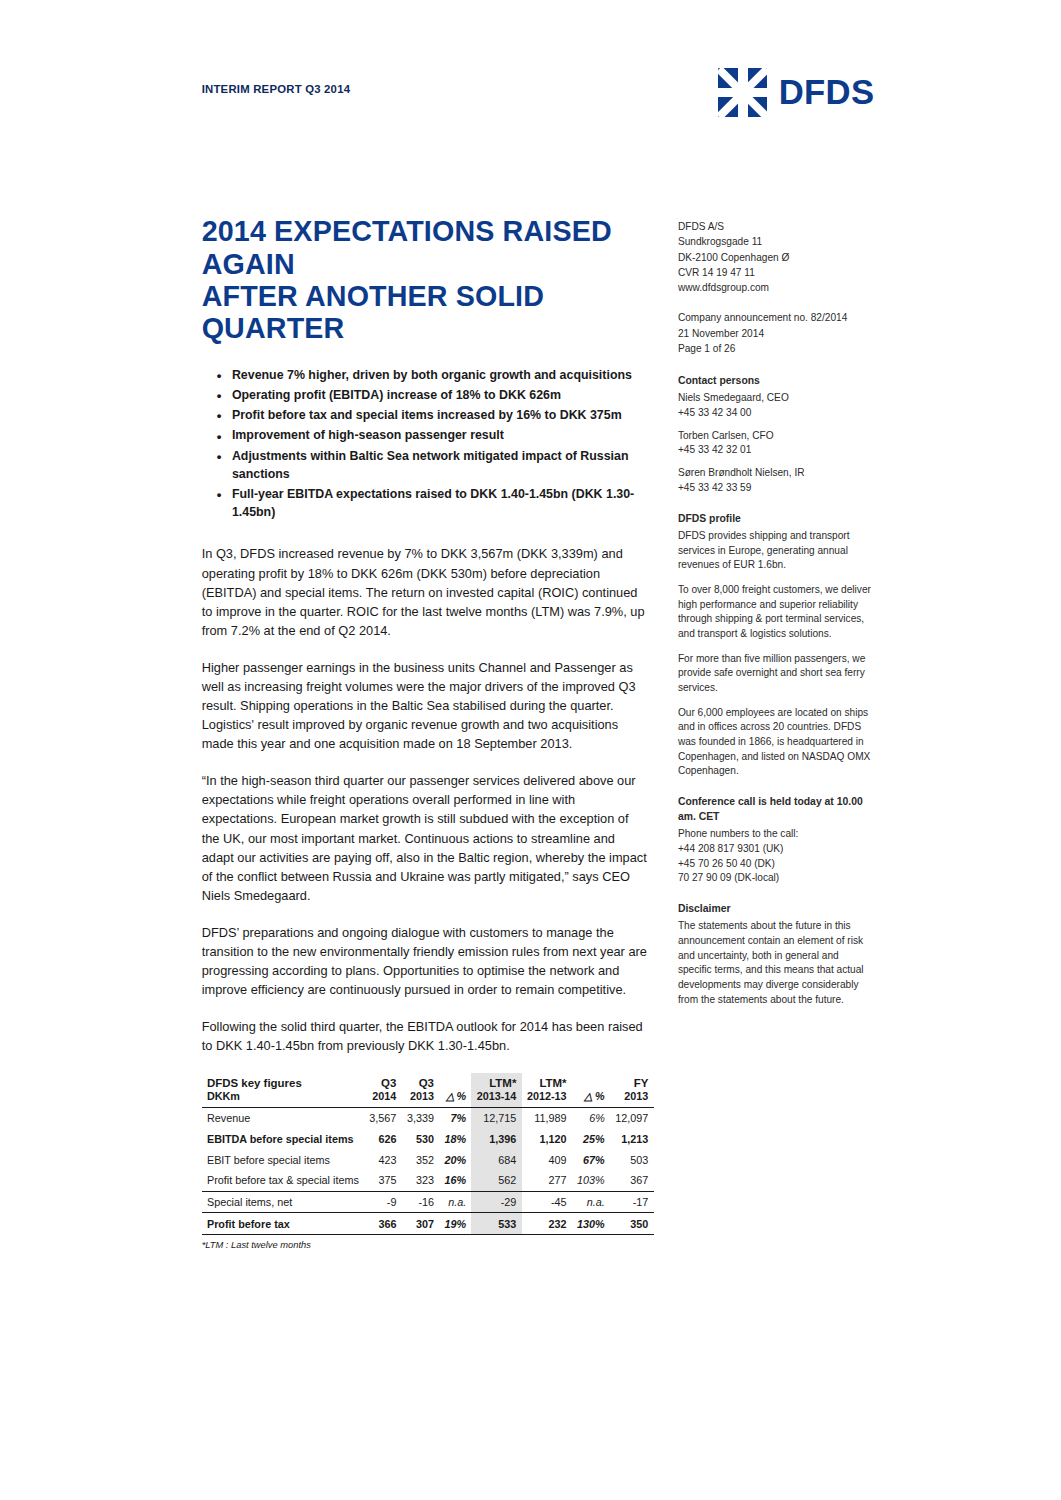INTERIM REPORT Q3 2014
DFDS
2014 EXPECTATIONS RAISED AGAIN
AFTER ANOTHER SOLID QUARTER
Revenue 7% higher, driven by both organic growth and acquisitions
Operating profit (EBITDA) increase of 18% to DKK 626m
Profit before tax and special items increased by 16% to DKK 375m
Improvement of high-season passenger result
Adjustments within Baltic Sea network mitigated impact of Russian sanctions
Full-year EBITDA expectations raised to DKK 1.40-1.45bn (DKK 1.30-1.45bn)
In Q3, DFDS increased revenue by 7% to DKK 3,567m (DKK 3,339m) and operating profit by 18% to DKK 626m (DKK 530m) before depreciation (EBITDA) and special items. The return on invested capital (ROIC) continued to improve in the quarter. ROIC for the last twelve months (LTM) was 7.9%, up from 7.2% at the end of Q2 2014.
Higher passenger earnings in the business units Channel and Passenger as well as increasing freight volumes were the major drivers of the improved Q3 result. Shipping operations in the Baltic Sea stabilised during the quarter. Logistics' result improved by organic revenue growth and two acquisitions made this year and one acquisition made on 18 September 2013.
“In the high-season third quarter our passenger services delivered above our expectations while freight operations overall performed in line with expectations. European market growth is still subdued with the exception of the UK, our most important market. Continuous actions to streamline and adapt our activities are paying off, also in the Baltic region, whereby the impact of the conflict between Russia and Ukraine was partly mitigated,” says CEO Niels Smedegaard.
DFDS’ preparations and ongoing dialogue with customers to manage the transition to the new environmentally friendly emission rules from next year are progressing according to plans. Opportunities to optimise the network and improve efficiency are continuously pursued in order to remain competitive.
Following the solid third quarter, the EBITDA outlook for 2014 has been raised to DKK 1.40-1.45bn from previously DKK 1.30-1.45bn.
| DFDS key figures | Q3 | Q3 | | LTM* | LTM* | | FY |
| --- | --- | --- | --- | --- | --- | --- | --- |
| DKKm | 2014 | 2013 | △ % | 2013-14 | 2012-13 | △ % | 2013 |
| Revenue | 3,567 | 3,339 | 7% | 12,715 | 11,989 | 6% | 12,097 |
| EBITDA before special items | 626 | 530 | 18% | 1,396 | 1,120 | 25% | 1,213 |
| EBIT before special items | 423 | 352 | 20% | 684 | 409 | 67% | 503 |
| Profit before tax & special items | 375 | 323 | 16% | 562 | 277 | 103% | 367 |
| Special items, net | -9 | -16 | n.a. | -29 | -45 | n.a. | -17 |
| Profit before tax | 366 | 307 | 19% | 533 | 232 | 130% | 350 |
*LTM : Last twelve months
DFDS A/S
Sundkrogsgade 11
DK-2100 Copenhagen Ø
CVR 14 19 47 11
www.dfdsgroup.com
Company announcement no. 82/2014
21 November 2014
Page 1 of 26
Contact persons
Niels Smedegaard, CEO
+45 33 42 34 00
Torben Carlsen, CFO
+45 33 42 32 01
Søren Brøndholt Nielsen, IR
+45 33 42 33 59
DFDS profile
DFDS provides shipping and transport services in Europe, generating annual revenues of EUR 1.6bn.
To over 8,000 freight customers, we deliver high performance and superior reliability through shipping & port terminal services, and transport & logistics solutions.
For more than five million passengers, we provide safe overnight and short sea ferry services.
Our 6,000 employees are located on ships and in offices across 20 countries. DFDS was founded in 1866, is headquartered in Copenhagen, and listed on NASDAQ OMX Copenhagen.
Conference call is held today at 10.00 am. CET
Phone numbers to the call:
+44 208 817 9301 (UK)
+45 70 26 50 40 (DK)
70 27 90 09 (DK-local)
Disclaimer
The statements about the future in this announcement contain an element of risk and uncertainty, both in general and specific terms, and this means that actual developments may diverge considerably from the statements about the future.